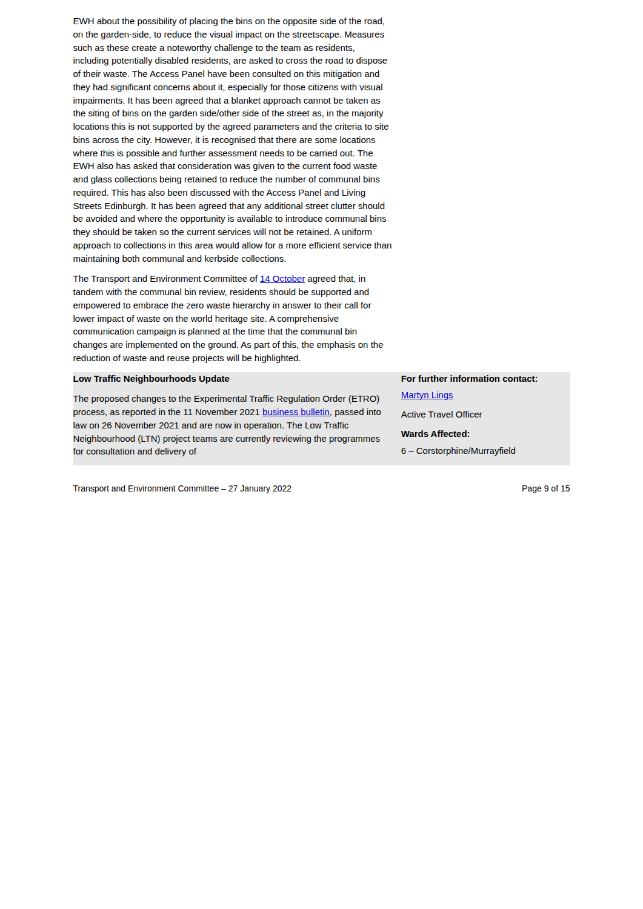| EWH about the possibility of placing the bins on the opposite side of the road, on the garden-side, to reduce the visual impact on the streetscape. Measures such as these create a noteworthy challenge to the team as residents, including potentially disabled residents, are asked to cross the road to dispose of their waste. The Access Panel have been consulted on this mitigation and they had significant concerns about it, especially for those citizens with visual impairments. It has been agreed that a blanket approach cannot be taken as the siting of bins on the garden side/other side of the street as, in the majority locations this is not supported by the agreed parameters and the criteria to site bins across the city. However, it is recognised that there are some locations where this is possible and further assessment needs to be carried out. The EWH also has asked that consideration was given to the current food waste and glass collections being retained to reduce the number of communal bins required. This has also been discussed with the Access Panel and Living Streets Edinburgh. It has been agreed that any additional street clutter should be avoided and where the opportunity is available to introduce communal bins they should be taken so the current services will not be retained. A uniform approach to collections in this area would allow for a more efficient service than maintaining both communal and kerbside collections. The Transport and Environment Committee of 14 October agreed that, in tandem with the communal bin review, residents should be supported and empowered to embrace the zero waste hierarchy in answer to their call for lower impact of waste on the world heritage site. A comprehensive communication campaign is planned at the time that the communal bin changes are implemented on the ground. As part of this, the emphasis on the reduction of waste and reuse projects will be highlighted. | |
| Low Traffic Neighbourhoods Update The proposed changes to the Experimental Traffic Regulation Order (ETRO) process, as reported in the 11 November 2021 business bulletin , passed into law on 26 November 2021 and are now in operation. The Low Traffic Neighbourhood (LTN) project teams are currently reviewing the programmes for consultation and delivery of | For further information contact: Martyn Lings Active Travel Officer Wards Affected: 6 – Corstorphine/Murrayfield |
Transport and Environment Committee – 27 January 2022 Page 9 of 15